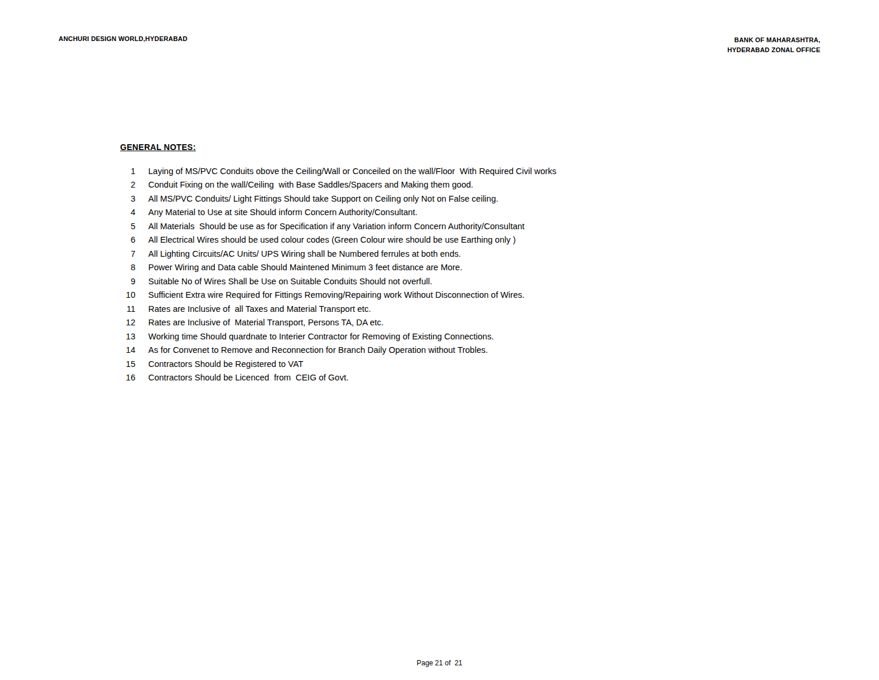ANCHURI DESIGN WORLD,HYDERABAD
BANK OF MAHARASHTRA,
HYDERABAD ZONAL OFFICE
GENERAL NOTES:
1 Laying of MS/PVC Conduits obove the Ceiling/Wall or Conceiled on the wall/Floor With Required Civil works
2 Conduit Fixing on the wall/Ceiling with Base Saddles/Spacers and Making them good.
3 All MS/PVC Conduits/ Light Fittings Should take Support on Ceiling only Not on False ceiling.
4 Any Material to Use at site Should inform Concern Authority/Consultant.
5 All Materials Should be use as for Specification if any Variation inform Concern Authority/Consultant
6 All Electrical Wires should be used colour codes (Green Colour wire should be use Earthing only )
7 All Lighting Circuits/AC Units/ UPS Wiring shall be Numbered ferrules at both ends.
8 Power Wiring and Data cable Should Maintened Minimum 3 feet distance are More.
9 Suitable No of Wires Shall be Use on Suitable Conduits Should not overfull.
10 Sufficient Extra wire Required for Fittings Removing/Repairing work Without Disconnection of Wires.
11 Rates are Inclusive of all Taxes and Material Transport etc.
12 Rates are Inclusive of Material Transport, Persons TA, DA etc.
13 Working time Should quardnate to Interier Contractor for Removing of Existing Connections.
14 As for Convenet to Remove and Reconnection for Branch Daily Operation without Trobles.
15 Contractors Should be Registered to VAT
16 Contractors Should be Licenced from CEIG of Govt.
Page 21 of 21